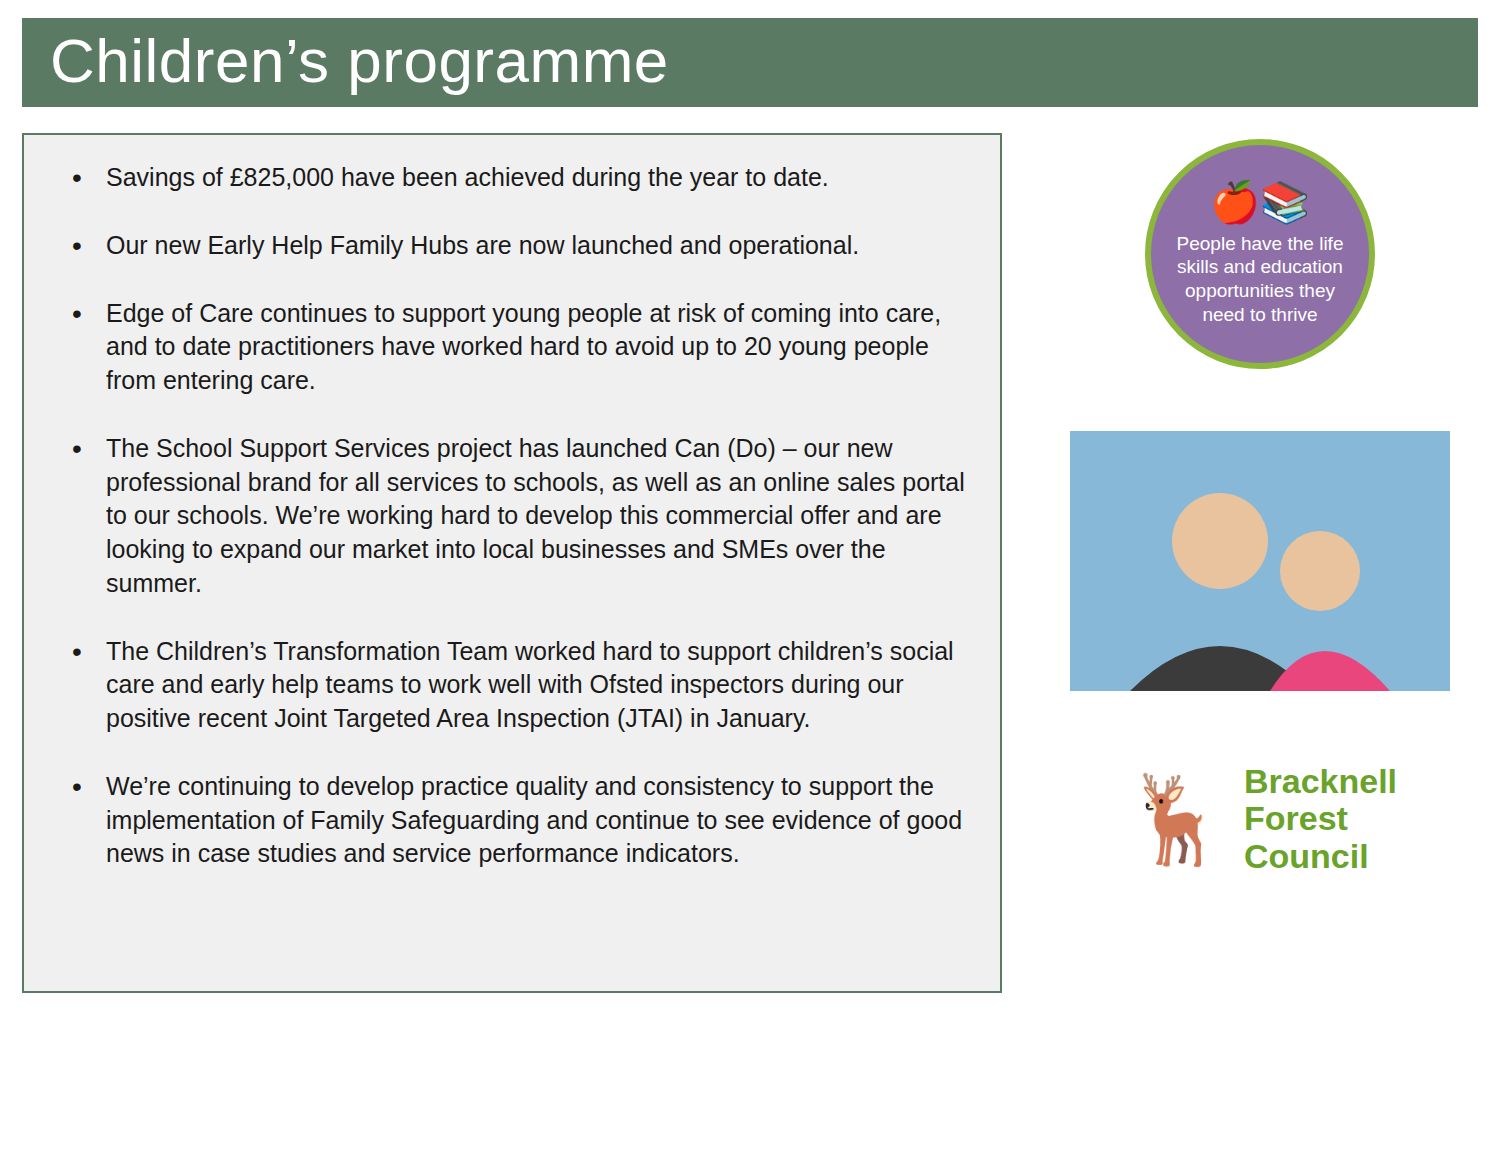Children’s programme
Savings of £825,000 have been achieved during the year to date.
Our new Early Help Family Hubs are now launched and operational.
Edge of Care continues to support young people at risk of coming into care, and to date practitioners have worked hard to avoid up to 20 young people from entering care.
The School Support Services project has launched Can (Do) – our new professional brand for all services to schools, as well as an online sales portal to our schools. We’re working hard to develop this commercial offer and are looking to expand our market into local businesses and SMEs over the summer.
The Children’s Transformation Team worked hard to support children’s social care and early help teams to work well with Ofsted inspectors during our positive recent Joint Targeted Area Inspection (JTAI) in January.
We’re continuing to develop practice quality and consistency to support the implementation of Family Safeguarding and continue to see evidence of good news in case studies and service performance indicators.
🍎📚
People have the life skills and education opportunities they need to thrive
🦌 Bracknell
Forest
Council